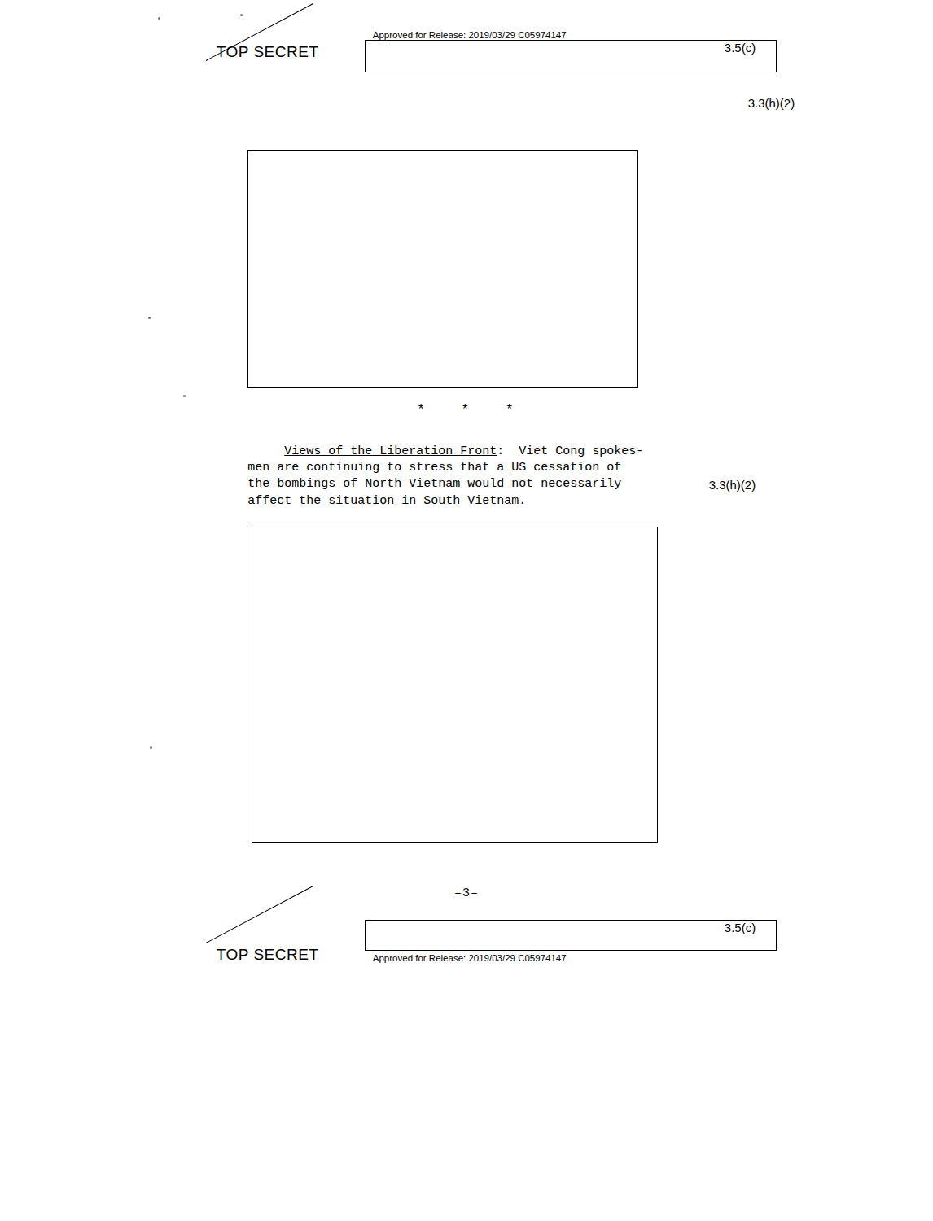TOP SECRET
Approved for Release: 2019/03/29 C05974147
3.5(c)
3.3(h)(2)
* * *
Views of the Liberation Front: Viet Cong spokes- men are continuing to stress that a US cessation of the bombings of North Vietnam would not necessarily affect the situation in South Vietnam.3.3(h)(2)
–3–
TOP SECRET
3.5(c)
Approved for Release: 2019/03/29 C05974147